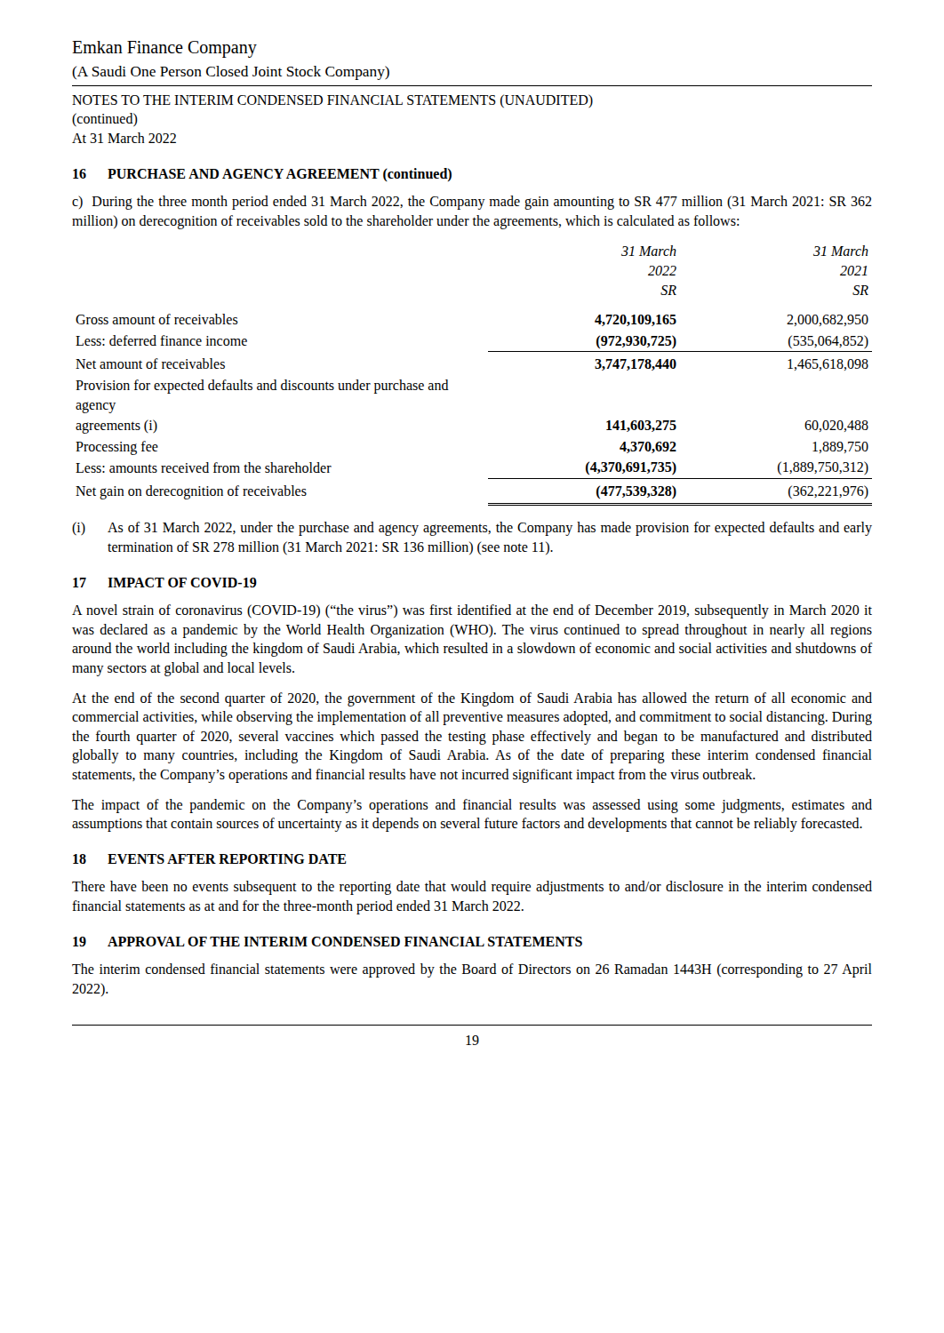Emkan Finance Company
(A Saudi One Person Closed Joint Stock Company)
NOTES TO THE INTERIM CONDENSED FINANCIAL STATEMENTS (UNAUDITED)
(continued)
At 31 March 2022
16 PURCHASE AND AGENCY AGREEMENT (continued)
c) During the three month period ended 31 March 2022, the Company made gain amounting to SR 477 million (31 March 2021: SR 362 million) on derecognition of receivables sold to the shareholder under the agreements, which is calculated as follows:
| | 31 March 2022 SR | 31 March 2021 SR |
| Gross amount of receivables | 4,720,109,165 | 2,000,682,950 |
| Less: deferred finance income | (972,930,725) | (535,064,852) |
| Net amount of receivables | 3,747,178,440 | 1,465,618,098 |
| Provision for expected defaults and discounts under purchase and agency | | |
| agreements (i) | 141,603,275 | 60,020,488 |
| Processing fee | 4,370,692 | 1,889,750 |
| Less: amounts received from the shareholder | (4,370,691,735) | (1,889,750,312) |
| Net gain on derecognition of receivables | (477,539,328) | (362,221,976) |
(i)
As of 31 March 2022, under the purchase and agency agreements, the Company has made provision for expected defaults and early termination of SR 278 million (31 March 2021: SR 136 million) (see note 11).
17 IMPACT OF COVID-19
A novel strain of coronavirus (COVID-19) (“the virus”) was first identified at the end of December 2019, subsequently in March 2020 it was declared as a pandemic by the World Health Organization (WHO). The virus continued to spread throughout in nearly all regions around the world including the kingdom of Saudi Arabia, which resulted in a slowdown of economic and social activities and shutdowns of many sectors at global and local levels.
At the end of the second quarter of 2020, the government of the Kingdom of Saudi Arabia has allowed the return of all economic and commercial activities, while observing the implementation of all preventive measures adopted, and commitment to social distancing. During the fourth quarter of 2020, several vaccines which passed the testing phase effectively and began to be manufactured and distributed globally to many countries, including the Kingdom of Saudi Arabia. As of the date of preparing these interim condensed financial statements, the Company’s operations and financial results have not incurred significant impact from the virus outbreak.
The impact of the pandemic on the Company’s operations and financial results was assessed using some judgments, estimates and assumptions that contain sources of uncertainty as it depends on several future factors and developments that cannot be reliably forecasted.
18 EVENTS AFTER REPORTING DATE
There have been no events subsequent to the reporting date that would require adjustments to and/or disclosure in the interim condensed financial statements as at and for the three-month period ended 31 March 2022.
19 APPROVAL OF THE INTERIM CONDENSED FINANCIAL STATEMENTS
The interim condensed financial statements were approved by the Board of Directors on 26 Ramadan 1443H (corresponding to 27 April 2022).
19